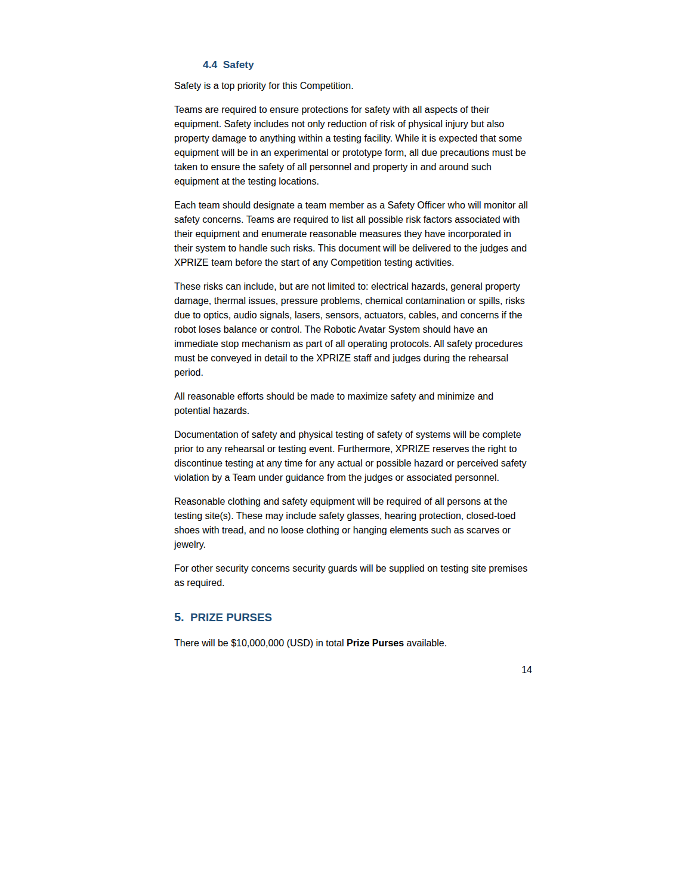4.4 Safety
Safety is a top priority for this Competition.
Teams are required to ensure protections for safety with all aspects of their equipment. Safety includes not only reduction of risk of physical injury but also property damage to anything within a testing facility. While it is expected that some equipment will be in an experimental or prototype form, all due precautions must be taken to ensure the safety of all personnel and property in and around such equipment at the testing locations.
Each team should designate a team member as a Safety Officer who will monitor all safety concerns. Teams are required to list all possible risk factors associated with their equipment and enumerate reasonable measures they have incorporated in their system to handle such risks. This document will be delivered to the judges and XPRIZE team before the start of any Competition testing activities.
These risks can include, but are not limited to: electrical hazards, general property damage, thermal issues, pressure problems, chemical contamination or spills, risks due to optics, audio signals, lasers, sensors, actuators, cables, and concerns if the robot loses balance or control. The Robotic Avatar System should have an immediate stop mechanism as part of all operating protocols. All safety procedures must be conveyed in detail to the XPRIZE staff and judges during the rehearsal period.
All reasonable efforts should be made to maximize safety and minimize and potential hazards.
Documentation of safety and physical testing of safety of systems will be complete prior to any rehearsal or testing event. Furthermore, XPRIZE reserves the right to discontinue testing at any time for any actual or possible hazard or perceived safety violation by a Team under guidance from the judges or associated personnel.
Reasonable clothing and safety equipment will be required of all persons at the testing site(s). These may include safety glasses, hearing protection, closed-toed shoes with tread, and no loose clothing or hanging elements such as scarves or jewelry.
For other security concerns security guards will be supplied on testing site premises as required.
5. PRIZE PURSES
There will be $10,000,000 (USD) in total Prize Purses available.
14